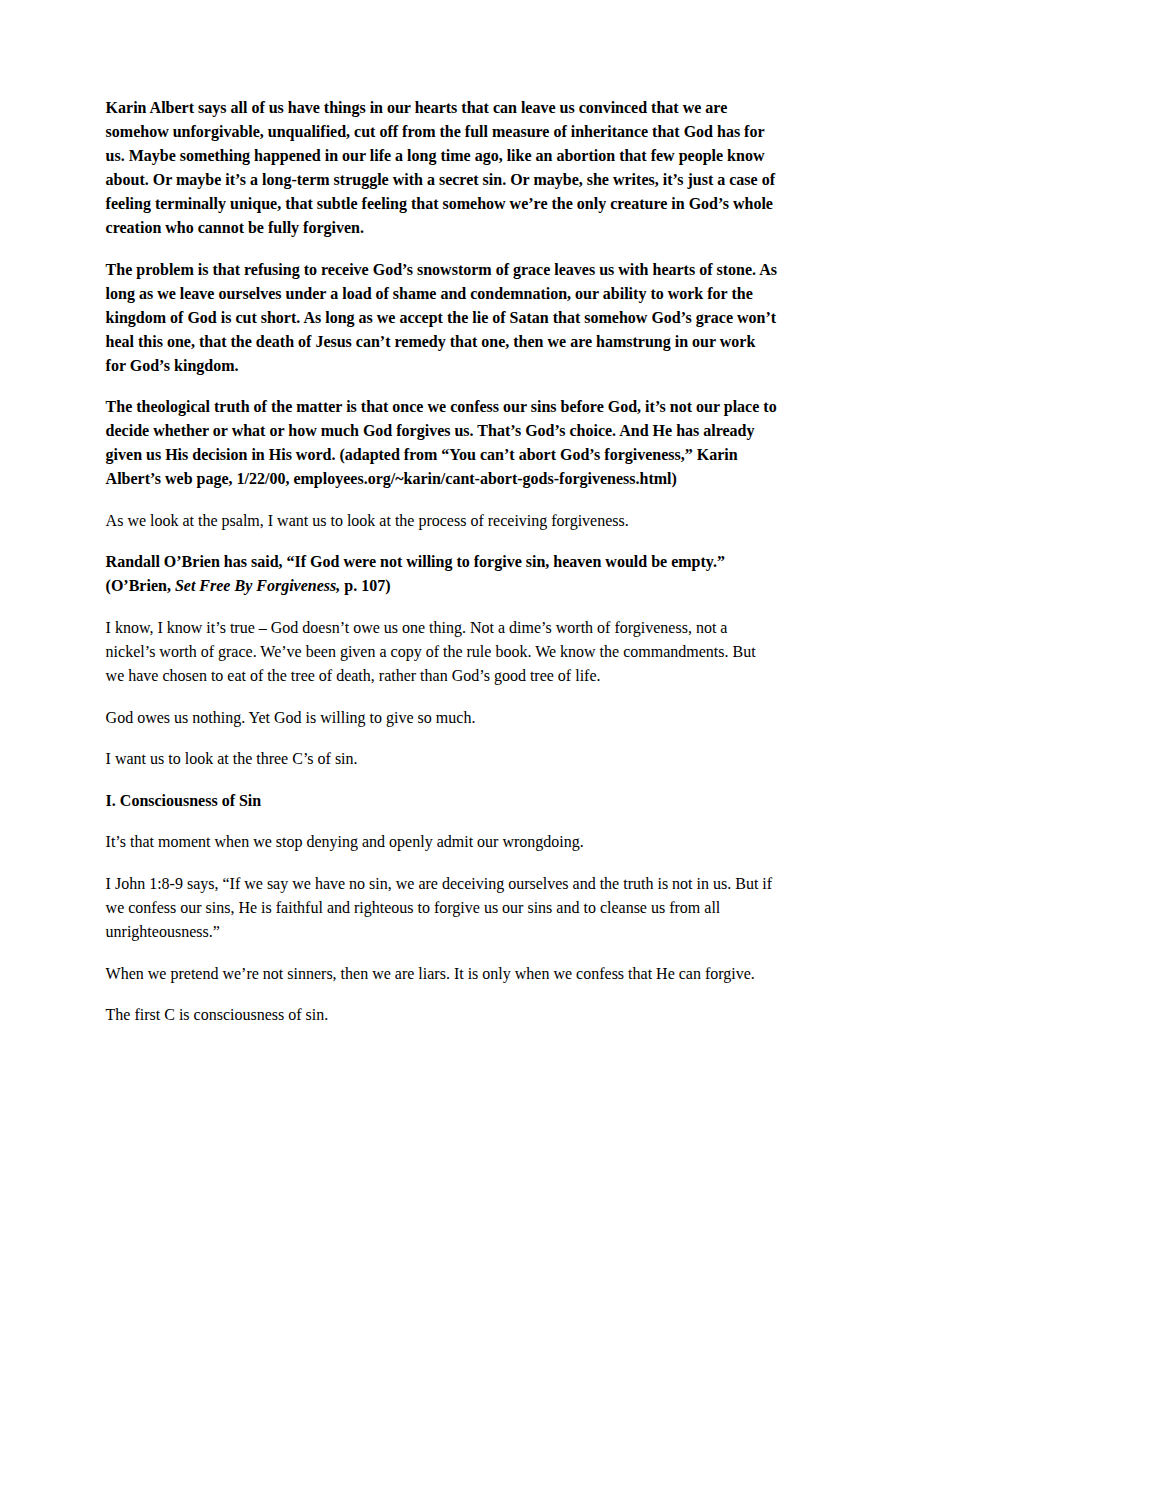Karin Albert says all of us have things in our hearts that can leave us convinced that we are somehow unforgivable, unqualified, cut off from the full measure of inheritance that God has for us. Maybe something happened in our life a long time ago, like an abortion that few people know about. Or maybe it’s a long-term struggle with a secret sin. Or maybe, she writes, it’s just a case of feeling terminally unique, that subtle feeling that somehow we’re the only creature in God’s whole creation who cannot be fully forgiven.
The problem is that refusing to receive God’s snowstorm of grace leaves us with hearts of stone. As long as we leave ourselves under a load of shame and condemnation, our ability to work for the kingdom of God is cut short. As long as we accept the lie of Satan that somehow God’s grace won’t heal this one, that the death of Jesus can’t remedy that one, then we are hamstrung in our work for God’s kingdom.
The theological truth of the matter is that once we confess our sins before God, it’s not our place to decide whether or what or how much God forgives us. That’s God’s choice. And He has already given us His decision in His word. (adapted from “You can’t abort God’s forgiveness,” Karin Albert’s web page, 1/22/00, employees.org/~karin/cant-abort-gods-forgiveness.html)
As we look at the psalm, I want us to look at the process of receiving forgiveness.
Randall O’Brien has said, “If God were not willing to forgive sin, heaven would be empty.” (O’Brien, Set Free By Forgiveness, p. 107)
I know, I know it’s true – God doesn’t owe us one thing. Not a dime’s worth of forgiveness, not a nickel’s worth of grace. We’ve been given a copy of the rule book. We know the commandments. But we have chosen to eat of the tree of death, rather than God’s good tree of life.
God owes us nothing. Yet God is willing to give so much.
I want us to look at the three C’s of sin.
I. Consciousness of Sin
It’s that moment when we stop denying and openly admit our wrongdoing.
I John 1:8-9 says, “If we say we have no sin, we are deceiving ourselves and the truth is not in us. But if we confess our sins, He is faithful and righteous to forgive us our sins and to cleanse us from all unrighteousness.”
When we pretend we’re not sinners, then we are liars. It is only when we confess that He can forgive.
The first C is consciousness of sin.